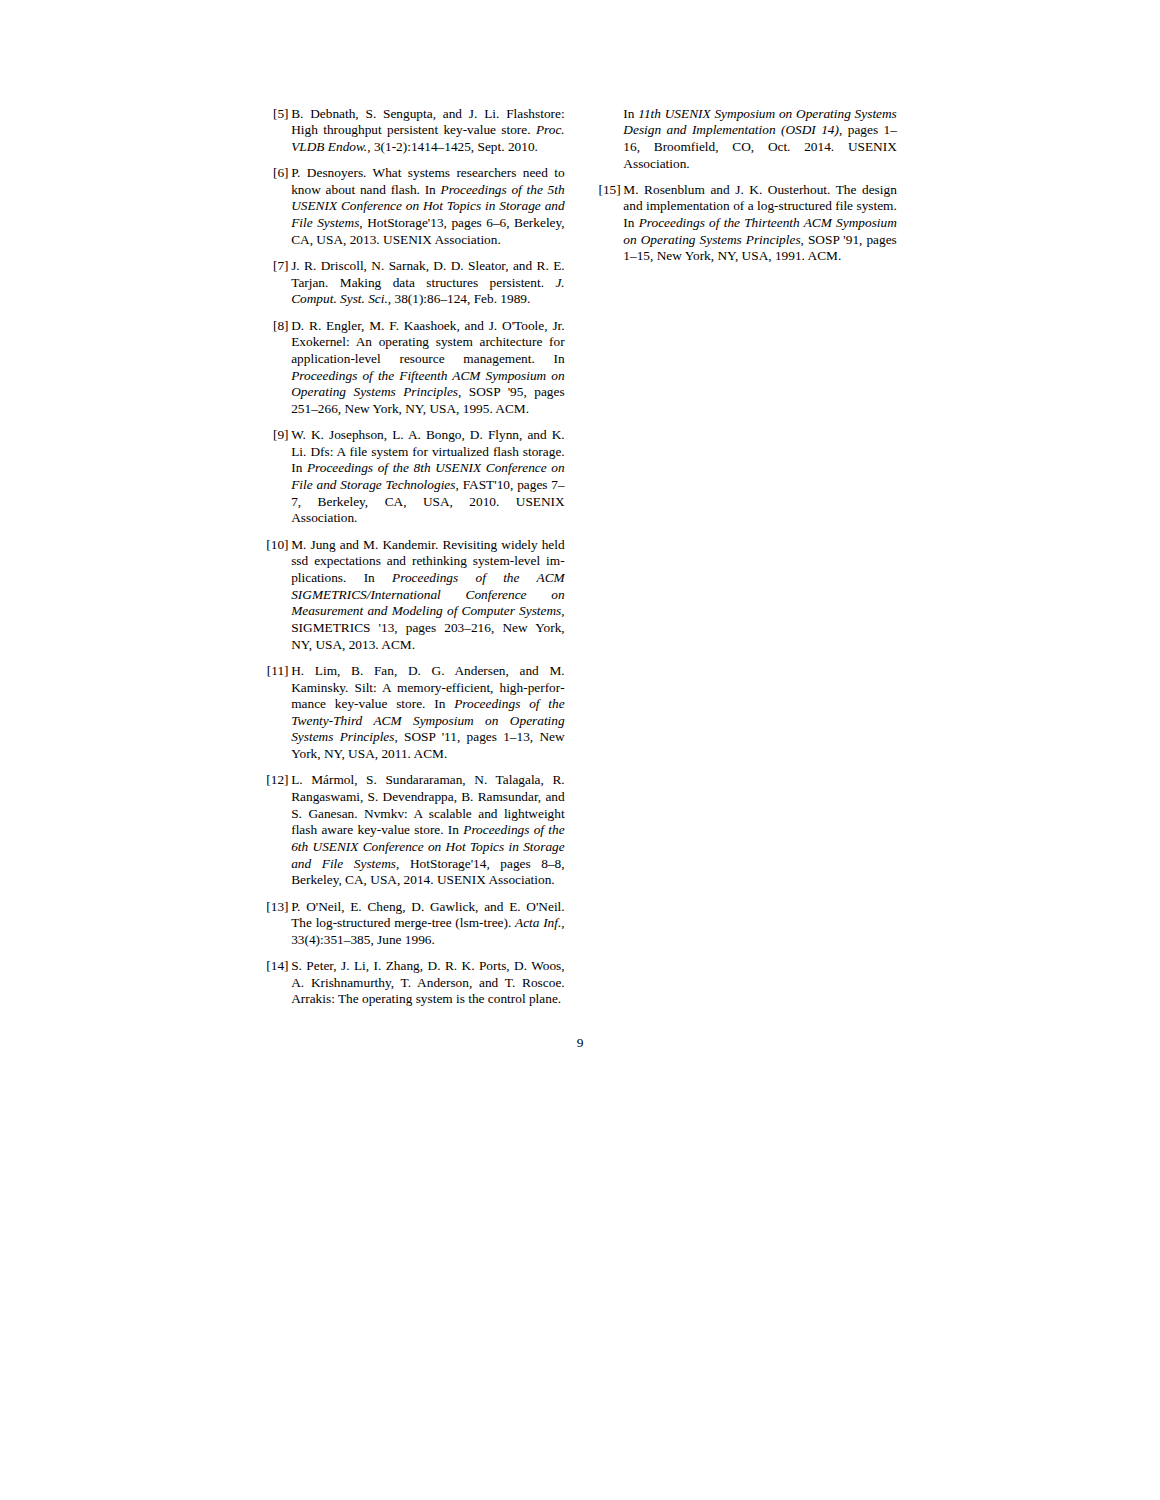[5] B. Debnath, S. Sengupta, and J. Li. Flashstore: High throughput persistent key-value store. Proc. VLDB Endow., 3(1-2):1414–1425, Sept. 2010.
[6] P. Desnoyers. What systems researchers need to know about nand flash. In Proceedings of the 5th USENIX Conference on Hot Topics in Storage and File Systems, HotStorage'13, pages 6–6, Berkeley, CA, USA, 2013. USENIX Association.
[7] J. R. Driscoll, N. Sarnak, D. D. Sleator, and R. E. Tarjan. Making data structures persistent. J. Comput. Syst. Sci., 38(1):86–124, Feb. 1989.
[8] D. R. Engler, M. F. Kaashoek, and J. O'Toole, Jr. Exokernel: An operating system architecture for application-level resource management. In Proceedings of the Fifteenth ACM Symposium on Operating Systems Principles, SOSP '95, pages 251–266, New York, NY, USA, 1995. ACM.
[9] W. K. Josephson, L. A. Bongo, D. Flynn, and K. Li. Dfs: A file system for virtualized flash storage. In Proceedings of the 8th USENIX Conference on File and Storage Technologies, FAST'10, pages 7–7, Berkeley, CA, USA, 2010. USENIX Association.
[10] M. Jung and M. Kandemir. Revisiting widely held ssd expectations and rethinking system-level implications. In Proceedings of the ACM SIGMETRICS/International Conference on Measurement and Modeling of Computer Systems, SIGMETRICS '13, pages 203–216, New York, NY, USA, 2013. ACM.
[11] H. Lim, B. Fan, D. G. Andersen, and M. Kaminsky. Silt: A memory-efficient, high-performance key-value store. In Proceedings of the Twenty-Third ACM Symposium on Operating Systems Principles, SOSP '11, pages 1–13, New York, NY, USA, 2011. ACM.
[12] L. Mármol, S. Sundararaman, N. Talagala, R. Rangaswami, S. Devendrappa, B. Ramsundar, and S. Ganesan. Nvmkv: A scalable and lightweight flash aware key-value store. In Proceedings of the 6th USENIX Conference on Hot Topics in Storage and File Systems, HotStorage'14, pages 8–8, Berkeley, CA, USA, 2014. USENIX Association.
[13] P. O'Neil, E. Cheng, D. Gawlick, and E. O'Neil. The log-structured merge-tree (lsm-tree). Acta Inf., 33(4):351–385, June 1996.
[14] S. Peter, J. Li, I. Zhang, D. R. K. Ports, D. Woos, A. Krishnamurthy, T. Anderson, and T. Roscoe. Arrakis: The operating system is the control plane.
In 11th USENIX Symposium on Operating Systems Design and Implementation (OSDI 14), pages 1–16, Broomfield, CO, Oct. 2014. USENIX Association.
[15] M. Rosenblum and J. K. Ousterhout. The design and implementation of a log-structured file system. In Proceedings of the Thirteenth ACM Symposium on Operating Systems Principles, SOSP '91, pages 1–15, New York, NY, USA, 1991. ACM.
9